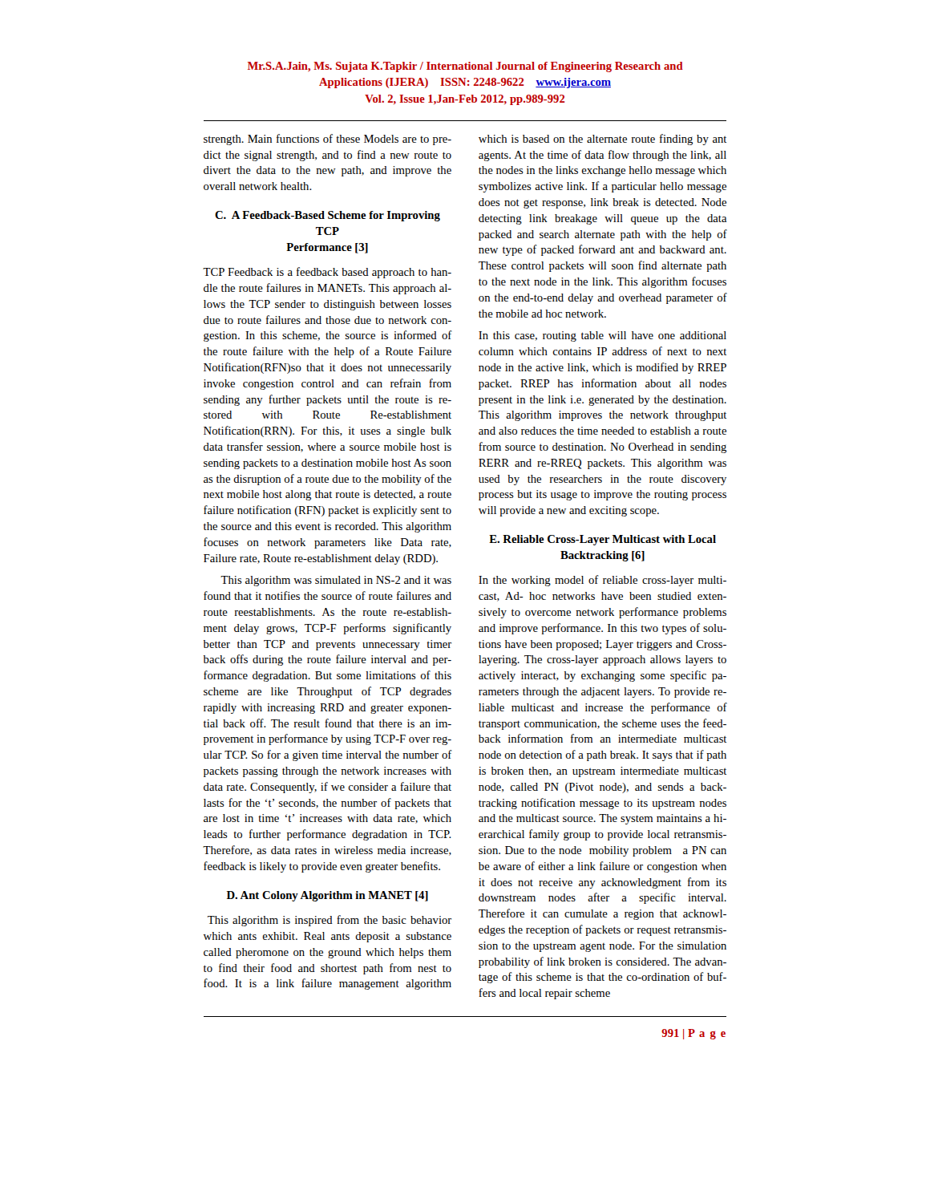Mr.S.A.Jain, Ms. Sujata K.Tapkir / International Journal of Engineering Research and Applications (IJERA) ISSN: 2248-9622 www.ijera.com Vol. 2, Issue 1,Jan-Feb 2012, pp.989-992
strength. Main functions of these Models are to predict the signal strength, and to find a new route to divert the data to the new path, and improve the overall network health.
C. A Feedback-Based Scheme for Improving TCP Performance [3]
TCP Feedback is a feedback based approach to handle the route failures in MANETs. This approach allows the TCP sender to distinguish between losses due to route failures and those due to network congestion. In this scheme, the source is informed of the route failure with the help of a Route Failure Notification(RFN)so that it does not unnecessarily invoke congestion control and can refrain from sending any further packets until the route is restored with Route Re-establishment Notification(RRN). For this, it uses a single bulk data transfer session, where a source mobile host is sending packets to a destination mobile host As soon as the disruption of a route due to the mobility of the next mobile host along that route is detected, a route failure notification (RFN) packet is explicitly sent to the source and this event is recorded. This algorithm focuses on network parameters like Data rate, Failure rate, Route re-establishment delay (RDD).
This algorithm was simulated in NS-2 and it was found that it notifies the source of route failures and route reestablishments. As the route re-establishment delay grows, TCP-F performs significantly better than TCP and prevents unnecessary timer back offs during the route failure interval and performance degradation. But some limitations of this scheme are like Throughput of TCP degrades rapidly with increasing RRD and greater exponential back off. The result found that there is an improvement in performance by using TCP-F over regular TCP. So for a given time interval the number of packets passing through the network increases with data rate. Consequently, if we consider a failure that lasts for the ‘t’ seconds, the number of packets that are lost in time ‘t’ increases with data rate, which leads to further performance degradation in TCP. Therefore, as data rates in wireless media increase, feedback is likely to provide even greater benefits.
D. Ant Colony Algorithm in MANET [4]
This algorithm is inspired from the basic behavior which ants exhibit. Real ants deposit a substance called pheromone on the ground which helps them to find their food and shortest path from nest to food. It is a link failure management algorithm which is based on the alternate route finding by ant agents. At the time of data flow through the link, all the nodes in the links exchange hello message which symbolizes active link. If a particular hello message does not get response, link break is detected. Node detecting link breakage will queue up the data packed and search alternate path with the help of new type of packed forward ant and backward ant. These control packets will soon find alternate path to the next node in the link. This algorithm focuses on the end-to-end delay and overhead parameter of the mobile ad hoc network.
In this case, routing table will have one additional column which contains IP address of next to next node in the active link, which is modified by RREP packet. RREP has information about all nodes present in the link i.e. generated by the destination. This algorithm improves the network throughput and also reduces the time needed to establish a route from source to destination. No Overhead in sending RERR and re-RREQ packets. This algorithm was used by the researchers in the route discovery process but its usage to improve the routing process will provide a new and exciting scope.
E. Reliable Cross-Layer Multicast with Local Backtracking [6]
In the working model of reliable cross-layer multicast, Ad- hoc networks have been studied extensively to overcome network performance problems and improve performance. In this two types of solutions have been proposed; Layer triggers and Cross-layering. The cross-layer approach allows layers to actively interact, by exchanging some specific parameters through the adjacent layers. To provide reliable multicast and increase the performance of transport communication, the scheme uses the feedback information from an intermediate multicast node on detection of a path break. It says that if path is broken then, an upstream intermediate multicast node, called PN (Pivot node), and sends a backtracking notification message to its upstream nodes and the multicast source. The system maintains a hierarchical family group to provide local retransmission. Due to the node mobility problem a PN can be aware of either a link failure or congestion when it does not receive any acknowledgment from its downstream nodes after a specific interval. Therefore it can cumulate a region that acknowledges the reception of packets or request retransmission to the upstream agent node. For the simulation probability of link broken is considered. The advantage of this scheme is that the co-ordination of buffers and local repair scheme
991 | P a g e